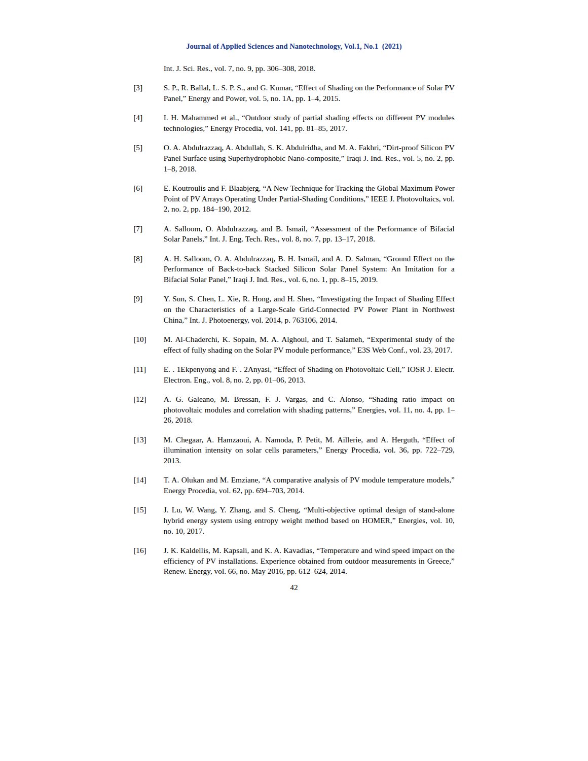Journal of Applied Sciences and Nanotechnology, Vol.1, No.1 (2021)
Int. J. Sci. Res., vol. 7, no. 9, pp. 306–308, 2018.
[3]
S. P., R. Ballal, L. S. P. S., and G. Kumar, “Effect of Shading on the Performance of Solar PV Panel,” Energy and Power, vol. 5, no. 1A, pp. 1–4, 2015.
[4]
I. H. Mahammed et al., “Outdoor study of partial shading effects on different PV modules technologies,” Energy Procedia, vol. 141, pp. 81–85, 2017.
[5]
O. A. Abdulrazzaq, A. Abdullah, S. K. Abdulridha, and M. A. Fakhri, “Dirt-proof Silicon PV Panel Surface using Superhydrophobic Nano-composite,” Iraqi J. Ind. Res., vol. 5, no. 2, pp. 1–8, 2018.
[6]
E. Koutroulis and F. Blaabjerg, “A New Technique for Tracking the Global Maximum Power Point of PV Arrays Operating Under Partial-Shading Conditions,” IEEE J. Photovoltaics, vol. 2, no. 2, pp. 184–190, 2012.
[7]
A. Salloom, O. Abdulrazzaq, and B. Ismail, “Assessment of the Performance of Bifacial Solar Panels,” Int. J. Eng. Tech. Res., vol. 8, no. 7, pp. 13–17, 2018.
[8]
A. H. Salloom, O. A. Abdulrazzaq, B. H. Ismail, and A. D. Salman, “Ground Effect on the Performance of Back-to-back Stacked Silicon Solar Panel System: An Imitation for a Bifacial Solar Panel,” Iraqi J. Ind. Res., vol. 6, no. 1, pp. 8–15, 2019.
[9]
Y. Sun, S. Chen, L. Xie, R. Hong, and H. Shen, “Investigating the Impact of Shading Effect on the Characteristics of a Large-Scale Grid-Connected PV Power Plant in Northwest China,” Int. J. Photoenergy, vol. 2014, p. 763106, 2014.
[10]
M. Al-Chaderchi, K. Sopain, M. A. Alghoul, and T. Salameh, “Experimental study of the effect of fully shading on the Solar PV module performance,” E3S Web Conf., vol. 23, 2017.
[11]
E. . 1Ekpenyong and F. . 2Anyasi, “Effect of Shading on Photovoltaic Cell,” IOSR J. Electr. Electron. Eng., vol. 8, no. 2, pp. 01–06, 2013.
[12]
A. G. Galeano, M. Bressan, F. J. Vargas, and C. Alonso, “Shading ratio impact on photovoltaic modules and correlation with shading patterns,” Energies, vol. 11, no. 4, pp. 1–26, 2018.
[13]
M. Chegaar, A. Hamzaoui, A. Namoda, P. Petit, M. Aillerie, and A. Herguth, “Effect of illumination intensity on solar cells parameters,” Energy Procedia, vol. 36, pp. 722–729, 2013.
[14]
T. A. Olukan and M. Emziane, “A comparative analysis of PV module temperature models,” Energy Procedia, vol. 62, pp. 694–703, 2014.
[15]
J. Lu, W. Wang, Y. Zhang, and S. Cheng, “Multi-objective optimal design of stand-alone hybrid energy system using entropy weight method based on HOMER,” Energies, vol. 10, no. 10, 2017.
[16]
J. K. Kaldellis, M. Kapsali, and K. A. Kavadias, “Temperature and wind speed impact on the efficiency of PV installations. Experience obtained from outdoor measurements in Greece,” Renew. Energy, vol. 66, no. May 2016, pp. 612–624, 2014.
42